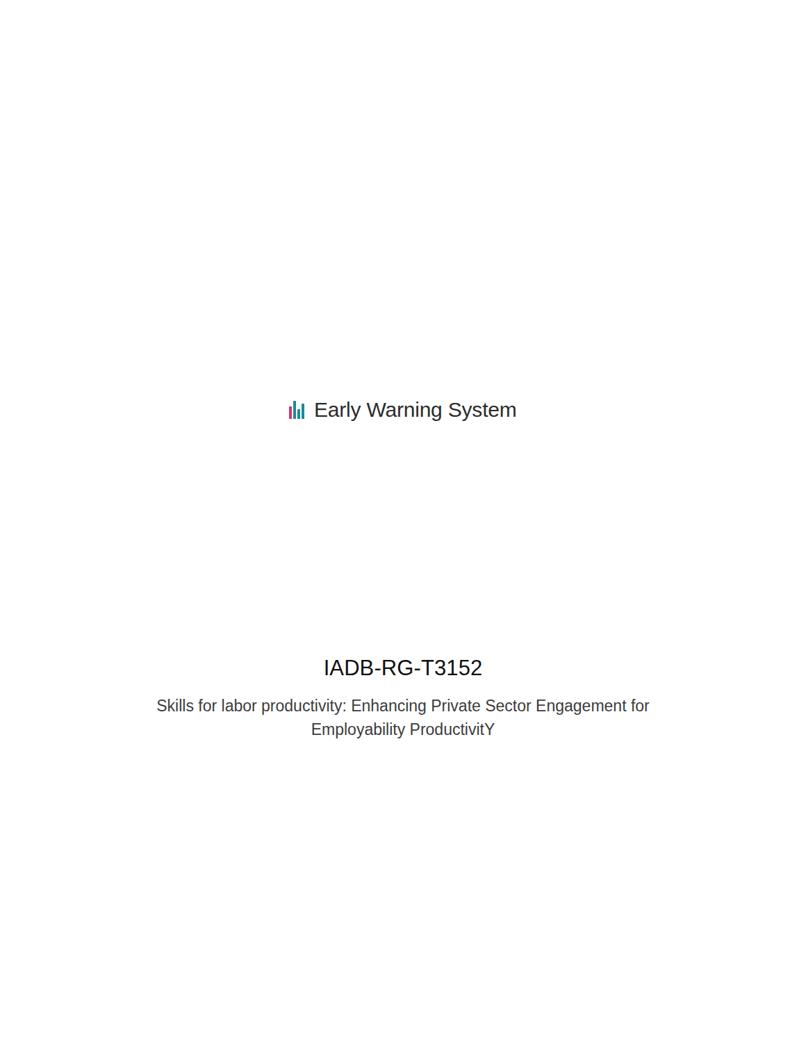Early Warning System
IADB-RG-T3152
Skills for labor productivity: Enhancing Private Sector Engagement for Employability ProductivitY